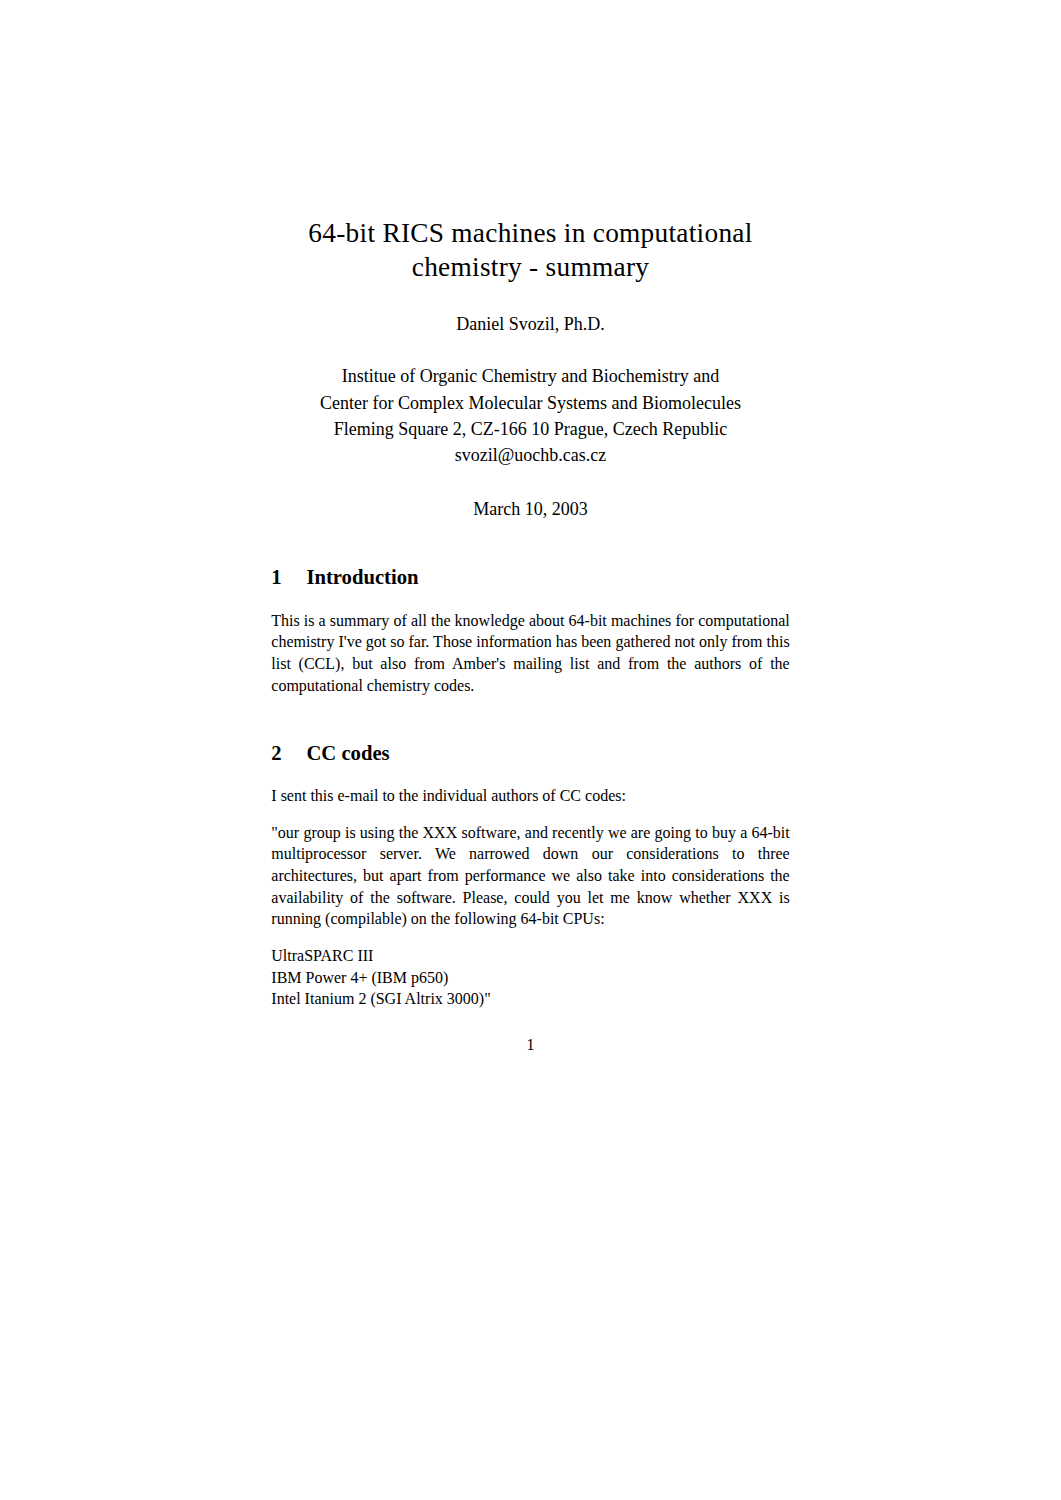64-bit RICS machines in computational
chemistry - summary
Daniel Svozil, Ph.D.
Institue of Organic Chemistry and Biochemistry and
Center for Complex Molecular Systems and Biomolecules
Fleming Square 2, CZ-166 10 Prague, Czech Republic
svozil@uochb.cas.cz
March 10, 2003
1 Introduction
This is a summary of all the knowledge about 64-bit machines for computational chemistry I've got so far. Those information has been gathered not only from this list (CCL), but also from Amber's mailing list and from the authors of the computational chemistry codes.
2 CC codes
I sent this e-mail to the individual authors of CC codes:
"our group is using the XXX software, and recently we are going to buy a 64-bit multiprocessor server. We narrowed down our considerations to three architectures, but apart from performance we also take into considerations the availability of the software. Please, could you let me know whether XXX is running (compilable) on the following 64-bit CPUs:
UltraSPARC III
IBM Power 4+ (IBM p650)
Intel Itanium 2 (SGI Altrix 3000)"
1